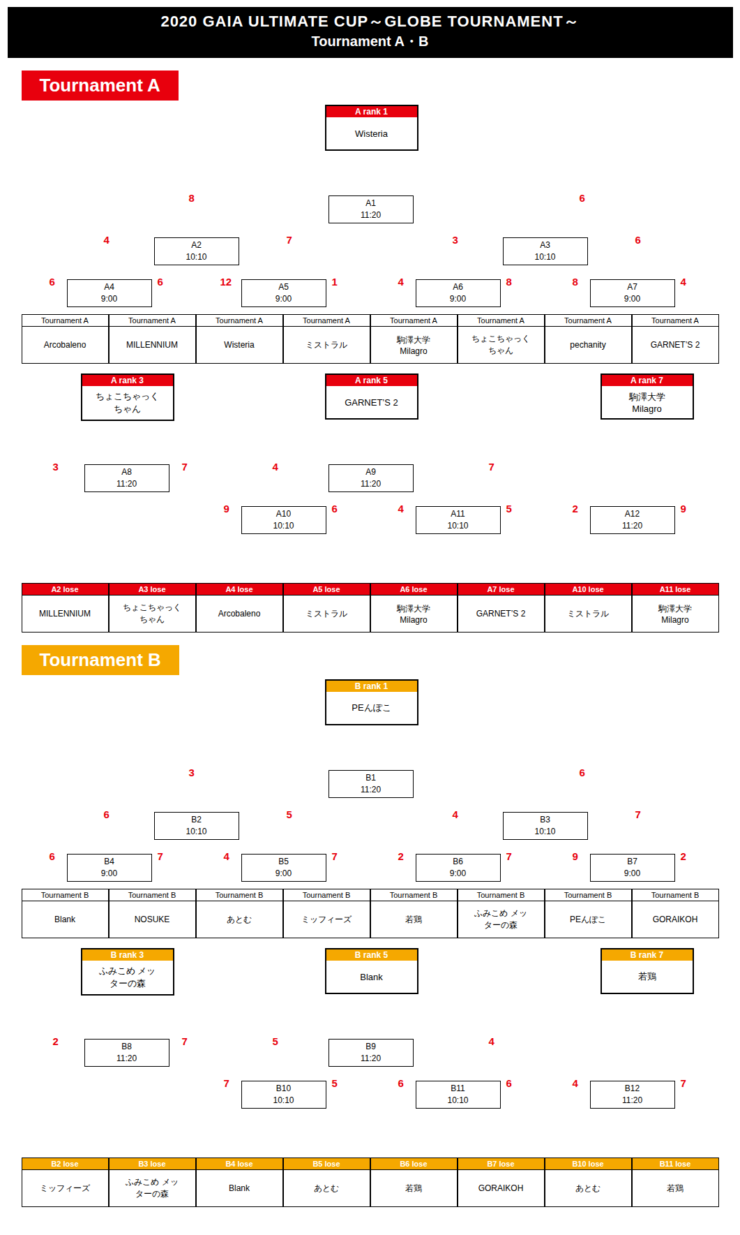2020 GAIA ULTIMATE CUP～GLOBE TOURNAMENT～
Tournament A・B
Tournament A
A rank 1
Wisteria
A1
11:20
8
6
A2
10:10
A3
10:10
4
7
3
6
A4
9:00
A5
9:00
A6
9:00
A7
9:00
6
6
12
1
4
8
8
4
Tournament A
Arcobaleno
Tournament A
MILLENNIUM
Tournament A
Wisteria
Tournament A
ミストラル
Tournament A
駒澤大学
Milagro
Tournament A
ちょこちゃっく
ちゃん
Tournament A
pechanity
Tournament A
GARNET’S 2
A rank 3
ちょこちゃっく
ちゃん
A rank 5
GARNET’S 2
A rank 7
駒澤大学
Milagro
A8
11:20
A9
11:20
A12
11:20
3
7
4
7
2
9
A10
10:10
A11
10:10
9
6
4
5
A2 lose
MILLENNIUM
A3 lose
ちょこちゃっく
ちゃん
A4 lose
Arcobaleno
A5 lose
ミストラル
A6 lose
駒澤大学
Milagro
A7 lose
GARNET’S 2
A10 lose
ミストラル
A11 lose
駒澤大学
Milagro
Tournament B
B rank 1
PEんぽこ
B1
11:20
3
6
B2
10:10
B3
10:10
6
5
4
7
B4
9:00
B5
9:00
B6
9:00
B7
9:00
6
7
4
7
2
7
9
2
Tournament B
Blank
Tournament B
NOSUKE
Tournament B
あとむ
Tournament B
ミッフィーズ
Tournament B
若鶏
Tournament B
ふみこめ メッ
ターの森
Tournament B
PEんぽこ
Tournament B
GORAIKOH
B rank 3
ふみこめ メッ
ターの森
B rank 5
Blank
B rank 7
若鶏
B8
11:20
B9
11:20
B12
11:20
2
7
5
4
4
7
B10
10:10
B11
10:10
7
5
6
6
B2 lose
ミッフィーズ
B3 lose
ふみこめ メッ
ターの森
B4 lose
Blank
B5 lose
あとむ
B6 lose
若鶏
B7 lose
GORAIKOH
B10 lose
あとむ
B11 lose
若鶏